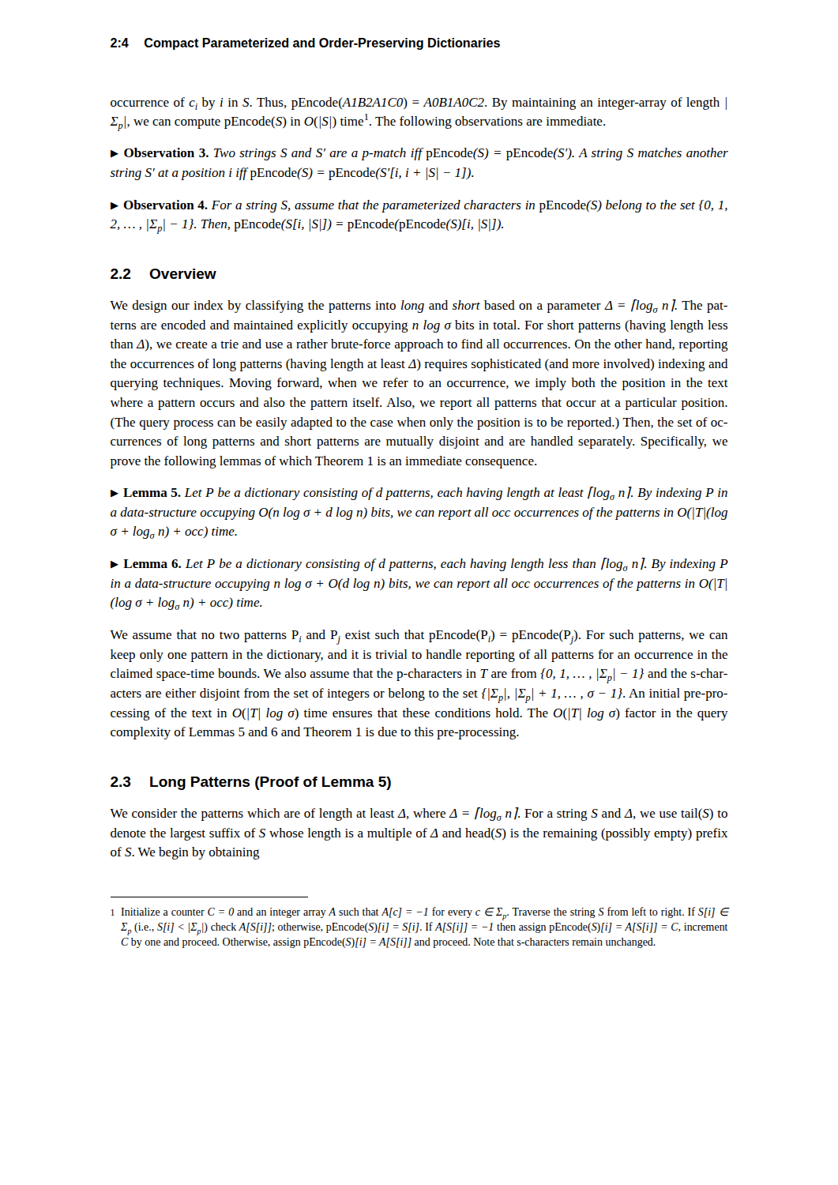2:4 Compact Parameterized and Order-Preserving Dictionaries
occurrence of ci by i in S. Thus, pEncode(A1B2A1C0) = A0B1A0C2. By maintaining an integer-array of length |Σp|, we can compute pEncode(S) in O(|S|) time1. The following observations are immediate.
Observation 3. Two strings S and S′ are a p-match iff pEncode(S) = pEncode(S′). A string S matches another string S′ at a position i iff pEncode(S) = pEncode(S′[i, i + |S| − 1]).
Observation 4. For a string S, assume that the parameterized characters in pEncode(S) belong to the set {0, 1, 2, … , |Σp| − 1}. Then, pEncode(S[i, |S|]) = pEncode(pEncode(S)[i, |S|]).
2.2 Overview
We design our index by classifying the patterns into long and short based on a parameter Δ = ⌈logσ n⌉. The patterns are encoded and maintained explicitly occupying n log σ bits in total. For short patterns (having length less than Δ), we create a trie and use a rather brute-force approach to find all occurrences. On the other hand, reporting the occurrences of long patterns (having length at least Δ) requires sophisticated (and more involved) indexing and querying techniques. Moving forward, when we refer to an occurrence, we imply both the position in the text where a pattern occurs and also the pattern itself. Also, we report all patterns that occur at a particular position. (The query process can be easily adapted to the case when only the position is to be reported.) Then, the set of occurrences of long patterns and short patterns are mutually disjoint and are handled separately. Specifically, we prove the following lemmas of which Theorem 1 is an immediate consequence.
Lemma 5. Let P be a dictionary consisting of d patterns, each having length at least ⌈logσ n⌉. By indexing P in a data-structure occupying O(n log σ + d log n) bits, we can report all occ occurrences of the patterns in O(|T|(log σ + logσ n) + occ) time.
Lemma 6. Let P be a dictionary consisting of d patterns, each having length less than ⌈logσ n⌉. By indexing P in a data-structure occupying n log σ + O(d log n) bits, we can report all occ occurrences of the patterns in O(|T|(log σ + logσ n) + occ) time.
We assume that no two patterns Pi and Pj exist such that pEncode(Pi) = pEncode(Pj). For such patterns, we can keep only one pattern in the dictionary, and it is trivial to handle reporting of all patterns for an occurrence in the claimed space-time bounds. We also assume that the p-characters in T are from {0, 1, … , |Σp| − 1} and the s-characters are either disjoint from the set of integers or belong to the set {|Σp|, |Σp| + 1, … , σ − 1}. An initial pre-processing of the text in O(|T| log σ) time ensures that these conditions hold. The O(|T| log σ) factor in the query complexity of Lemmas 5 and 6 and Theorem 1 is due to this pre-processing.
2.3 Long Patterns (Proof of Lemma 5)
We consider the patterns which are of length at least Δ, where Δ = ⌈logσ n⌉. For a string S and Δ, we use tail(S) to denote the largest suffix of S whose length is a multiple of Δ and head(S) is the remaining (possibly empty) prefix of S. We begin by obtaining
1 Initialize a counter C = 0 and an integer array A such that A[c] = −1 for every c ∈ Σp. Traverse the string S from left to right. If S[i] ∈ Σp (i.e., S[i] < |Σp|) check A[S[i]]; otherwise, pEncode(S)[i] = S[i]. If A[S[i]] = −1 then assign pEncode(S)[i] = A[S[i]] = C, increment C by one and proceed. Otherwise, assign pEncode(S)[i] = A[S[i]] and proceed. Note that s-characters remain unchanged.